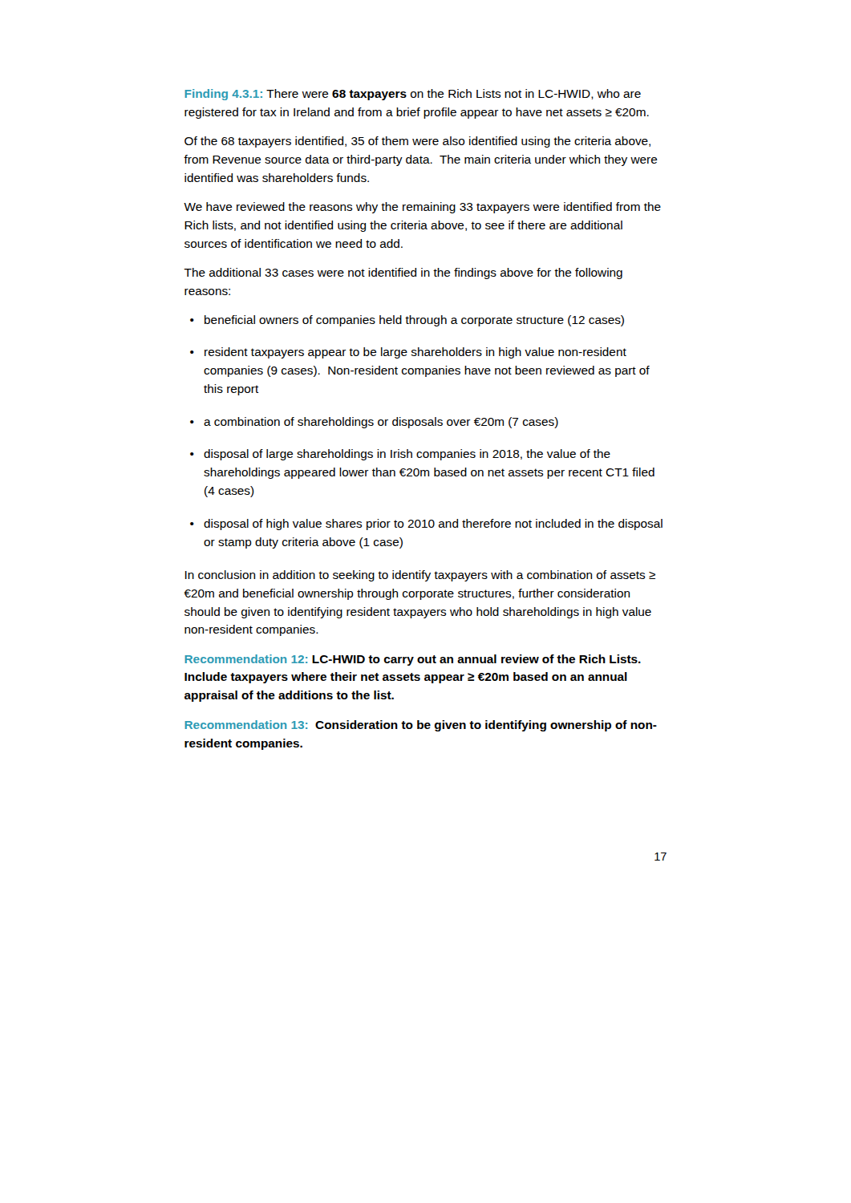Finding 4.3.1: There were 68 taxpayers on the Rich Lists not in LC-HWID, who are registered for tax in Ireland and from a brief profile appear to have net assets ≥ €20m.
Of the 68 taxpayers identified, 35 of them were also identified using the criteria above, from Revenue source data or third-party data. The main criteria under which they were identified was shareholders funds.
We have reviewed the reasons why the remaining 33 taxpayers were identified from the Rich lists, and not identified using the criteria above, to see if there are additional sources of identification we need to add.
The additional 33 cases were not identified in the findings above for the following reasons:
beneficial owners of companies held through a corporate structure (12 cases)
resident taxpayers appear to be large shareholders in high value non-resident companies (9 cases). Non-resident companies have not been reviewed as part of this report
a combination of shareholdings or disposals over €20m (7 cases)
disposal of large shareholdings in Irish companies in 2018, the value of the shareholdings appeared lower than €20m based on net assets per recent CT1 filed (4 cases)
disposal of high value shares prior to 2010 and therefore not included in the disposal or stamp duty criteria above (1 case)
In conclusion in addition to seeking to identify taxpayers with a combination of assets ≥ €20m and beneficial ownership through corporate structures, further consideration should be given to identifying resident taxpayers who hold shareholdings in high value non-resident companies.
Recommendation 12: LC-HWID to carry out an annual review of the Rich Lists. Include taxpayers where their net assets appear ≥ €20m based on an annual appraisal of the additions to the list.
Recommendation 13: Consideration to be given to identifying ownership of non-resident companies.
17